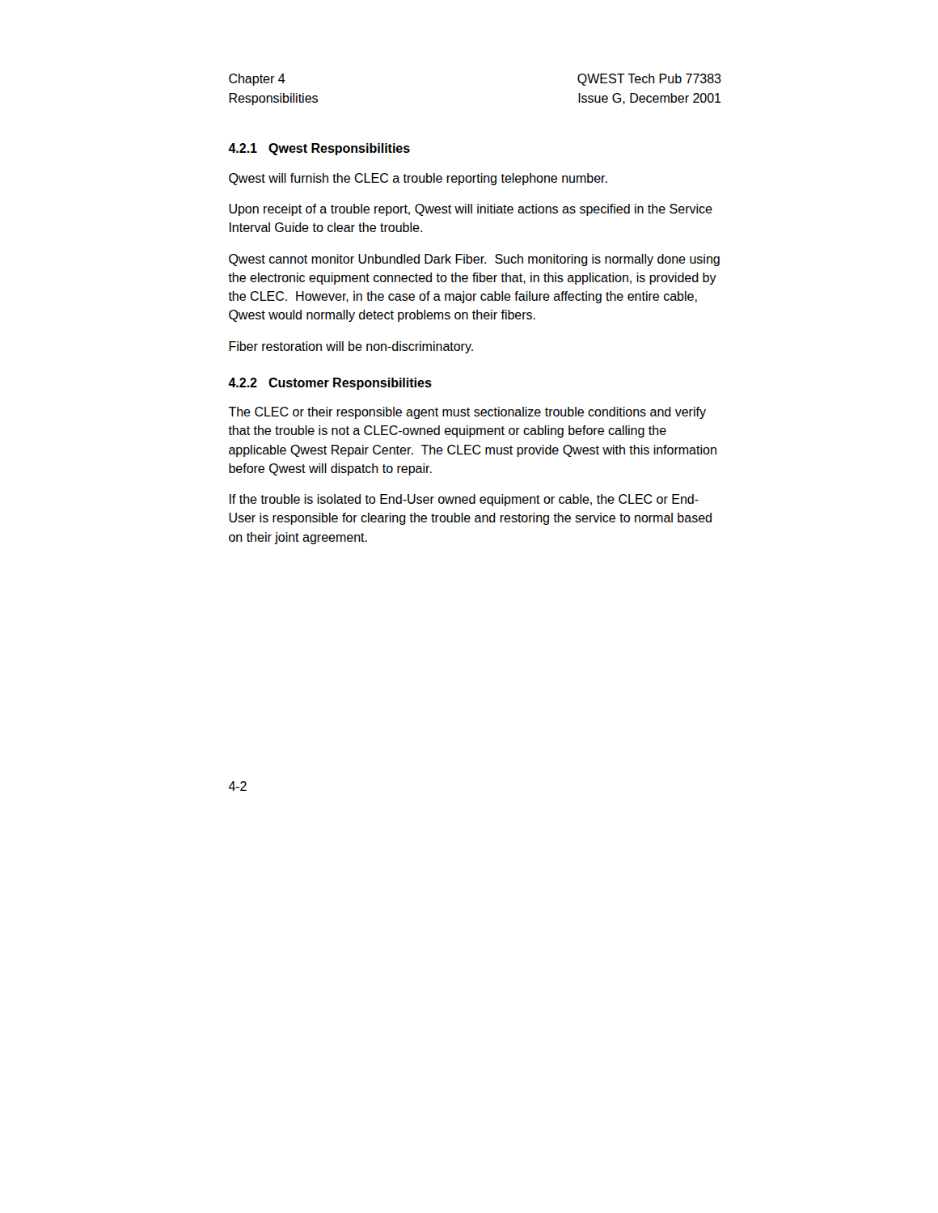| Chapter 4 | QWEST Tech Pub 77383 |
| Responsibilities | Issue G, December 2001 |
4.2.1 Qwest Responsibilities
Qwest will furnish the CLEC a trouble reporting telephone number.
Upon receipt of a trouble report, Qwest will initiate actions as specified in the Service Interval Guide to clear the trouble.
Qwest cannot monitor Unbundled Dark Fiber. Such monitoring is normally done using the electronic equipment connected to the fiber that, in this application, is provided by the CLEC. However, in the case of a major cable failure affecting the entire cable, Qwest would normally detect problems on their fibers.
Fiber restoration will be non-discriminatory.
4.2.2 Customer Responsibilities
The CLEC or their responsible agent must sectionalize trouble conditions and verify that the trouble is not a CLEC-owned equipment or cabling before calling the applicable Qwest Repair Center. The CLEC must provide Qwest with this information before Qwest will dispatch to repair.
If the trouble is isolated to End-User owned equipment or cable, the CLEC or End-User is responsible for clearing the trouble and restoring the service to normal based on their joint agreement.
4-2